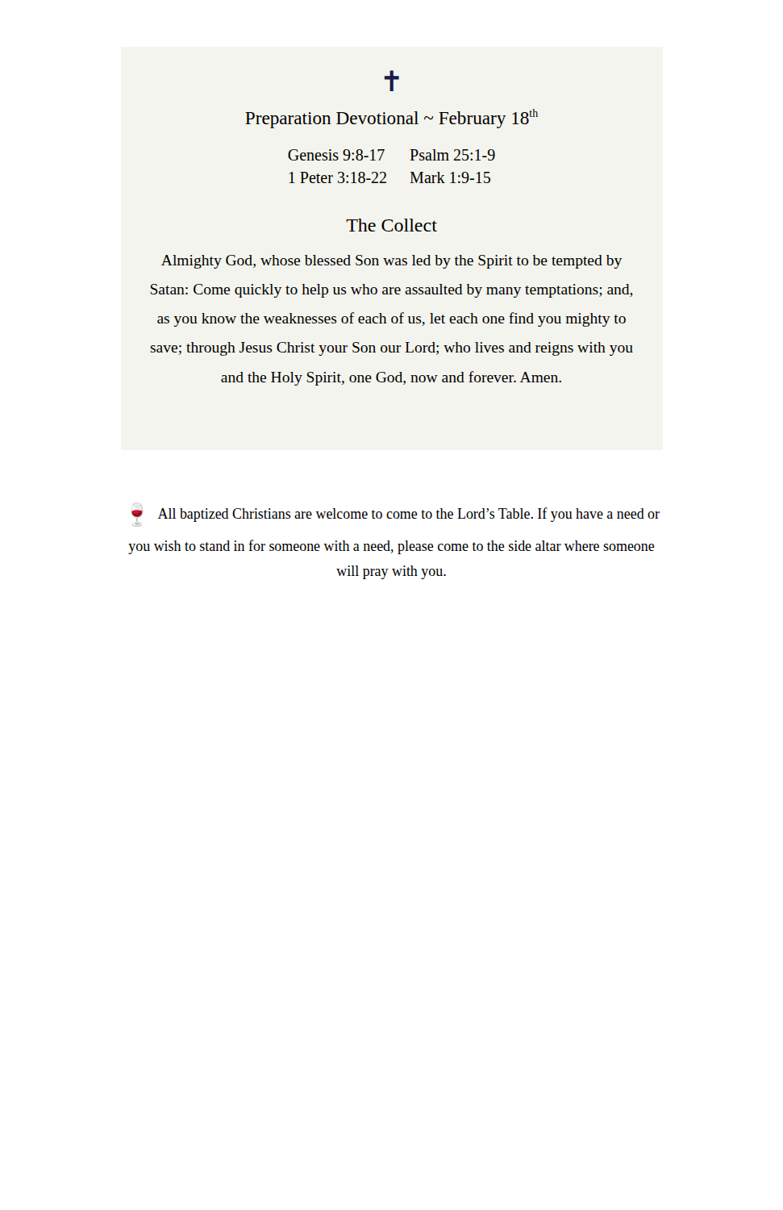✝
Preparation Devotional ~ February 18th
| Genesis 9:8-17 | Psalm 25:1-9 |
| 1 Peter 3:18-22 | Mark 1:9-15 |
The Collect
Almighty God, whose blessed Son was led by the Spirit to be tempted by Satan: Come quickly to help us who are assaulted by many temptations; and, as you know the weaknesses of each of us, let each one find you mighty to save; through Jesus Christ your Son our Lord; who lives and reigns with you and the Holy Spirit, one God, now and forever. Amen.
🍷
All baptized Christians are welcome to come to the Lord’s Table. If you have a need or you wish to stand in for someone with a need, please come to the side altar where someone will pray with you.